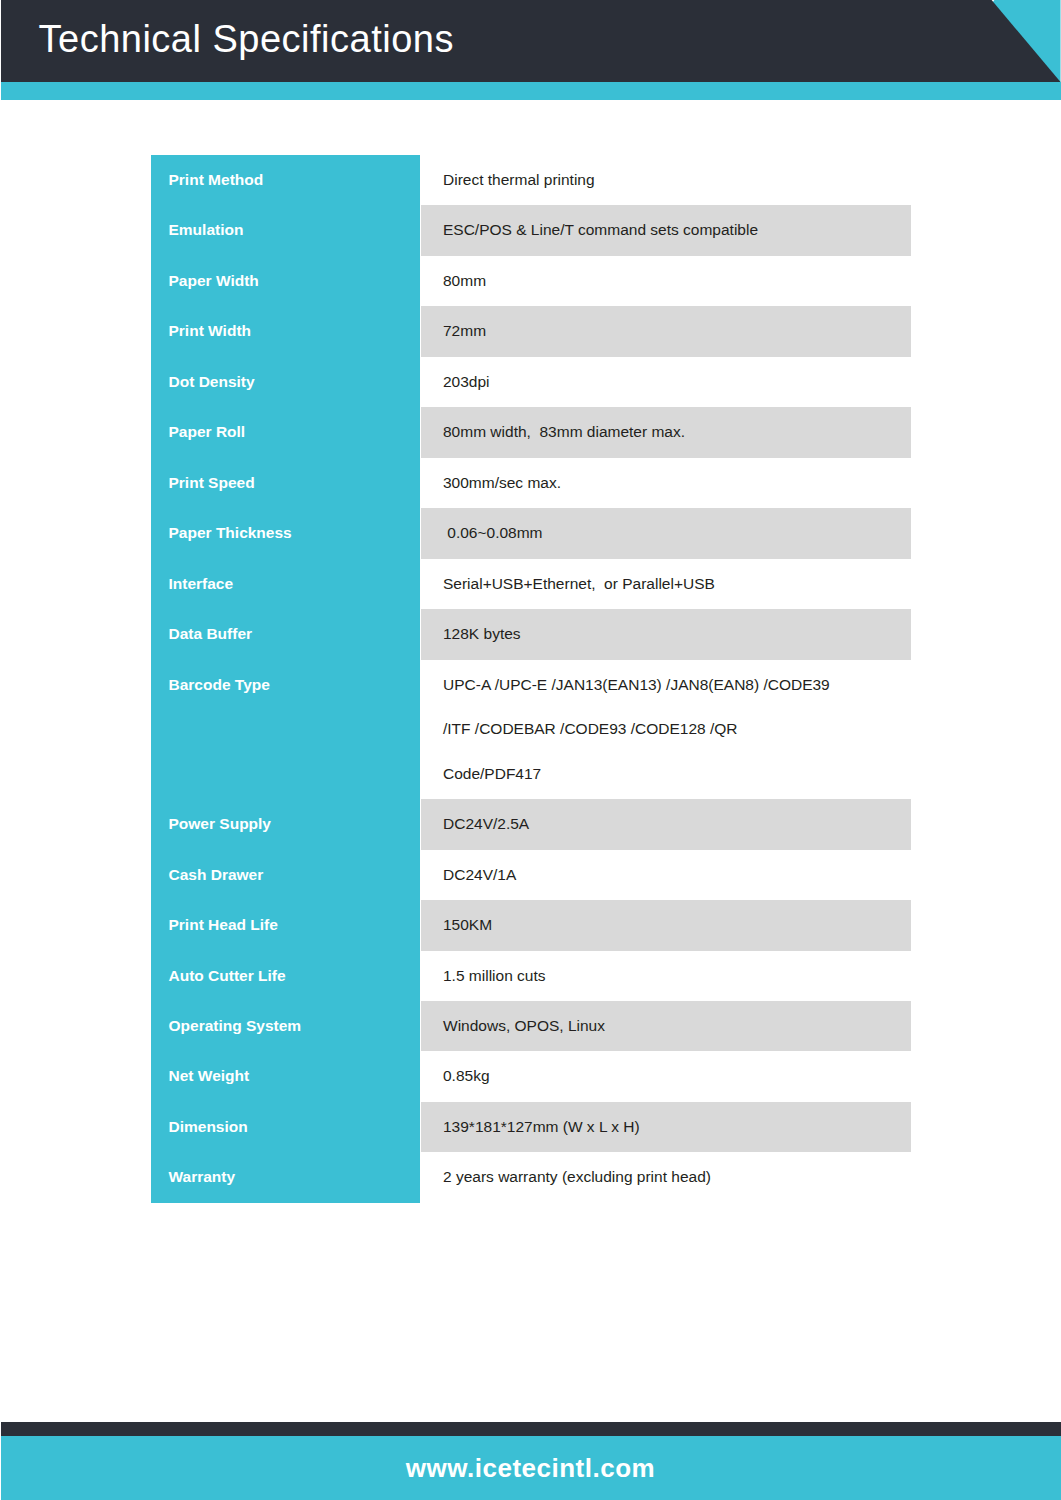Technical Specifications
| Print Method | Direct thermal printing |
| Emulation | ESC/POS & Line/T command sets compatible |
| Paper Width | 80mm |
| Print Width | 72mm |
| Dot Density | 203dpi |
| Paper Roll | 80mm width, 83mm diameter max. |
| Print Speed | 300mm/sec max. |
| Paper Thickness | 0.06~0.08mm |
| Interface | Serial+USB+Ethernet, or Parallel+USB |
| Data Buffer | 128K bytes |
| Barcode Type | UPC-A /UPC-E /JAN13(EAN13) /JAN8(EAN8) /CODE39 /ITF /CODEBAR /CODE93 /CODE128 /QR Code/PDF417 |
| Power Supply | DC24V/2.5A |
| Cash Drawer | DC24V/1A |
| Print Head Life | 150KM |
| Auto Cutter Life | 1.5 million cuts |
| Operating System | Windows, OPOS, Linux |
| Net Weight | 0.85kg |
| Dimension | 139*181*127mm (W x L x H) |
| Warranty | 2 years warranty (excluding print head) |
www.icetecintl.com